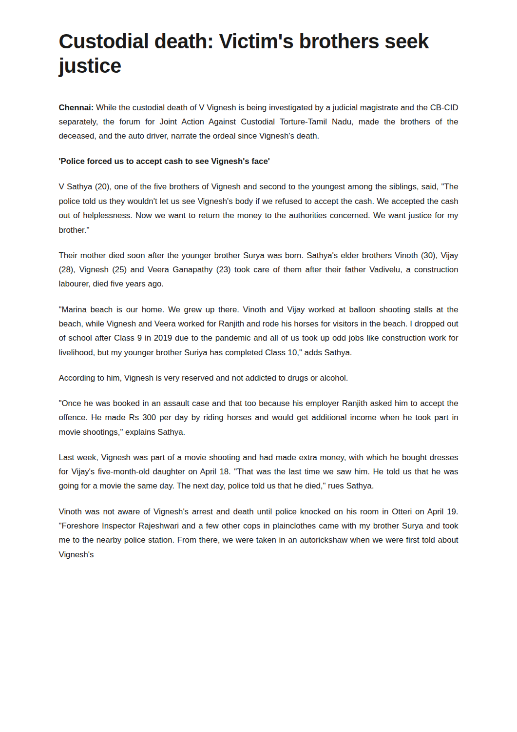Custodial death: Victim's brothers seek justice
Chennai: While the custodial death of V Vignesh is being investigated by a judicial magistrate and the CB-CID separately, the forum for Joint Action Against Custodial Torture-Tamil Nadu, made the brothers of the deceased, and the auto driver, narrate the ordeal since Vignesh's death.
'Police forced us to accept cash to see Vignesh's face'
V Sathya (20), one of the five brothers of Vignesh and second to the youngest among the siblings, said, "The police told us they wouldn't let us see Vignesh's body if we refused to accept the cash. We accepted the cash out of helplessness. Now we want to return the money to the authorities concerned. We want justice for my brother."
Their mother died soon after the younger brother Surya was born. Sathya's elder brothers Vinoth (30), Vijay (28), Vignesh (25) and Veera Ganapathy (23) took care of them after their father Vadivelu, a construction labourer, died five years ago.
"Marina beach is our home. We grew up there. Vinoth and Vijay worked at balloon shooting stalls at the beach, while Vignesh and Veera worked for Ranjith and rode his horses for visitors in the beach. I dropped out of school after Class 9 in 2019 due to the pandemic and all of us took up odd jobs like construction work for livelihood, but my younger brother Suriya has completed Class 10," adds Sathya.
According to him, Vignesh is very reserved and not addicted to drugs or alcohol.
"Once he was booked in an assault case and that too because his employer Ranjith asked him to accept the offence. He made Rs 300 per day by riding horses and would get additional income when he took part in movie shootings," explains Sathya.
Last week, Vignesh was part of a movie shooting and had made extra money, with which he bought dresses for Vijay's five-month-old daughter on April 18. "That was the last time we saw him. He told us that he was going for a movie the same day. The next day, police told us that he died," rues Sathya.
Vinoth was not aware of Vignesh's arrest and death until police knocked on his room in Otteri on April 19. "Foreshore Inspector Rajeshwari and a few other cops in plainclothes came with my brother Surya and took me to the nearby police station. From there, we were taken in an autorickshaw when we were first told about Vignesh's